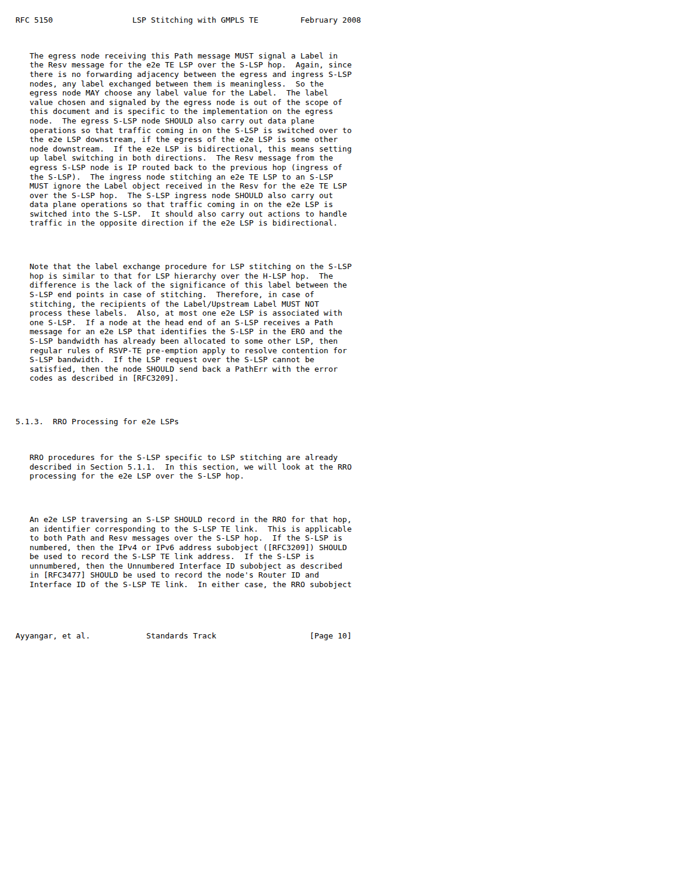RFC 5150 LSP Stitching with GMPLS TE February 2008
The egress node receiving this Path message MUST signal a Label in the Resv message for the e2e TE LSP over the S-LSP hop. Again, since there is no forwarding adjacency between the egress and ingress S-LSP nodes, any label exchanged between them is meaningless. So the egress node MAY choose any label value for the Label. The label value chosen and signaled by the egress node is out of the scope of this document and is specific to the implementation on the egress node. The egress S-LSP node SHOULD also carry out data plane operations so that traffic coming in on the S-LSP is switched over to the e2e LSP downstream, if the egress of the e2e LSP is some other node downstream. If the e2e LSP is bidirectional, this means setting up label switching in both directions. The Resv message from the egress S-LSP node is IP routed back to the previous hop (ingress of the S-LSP). The ingress node stitching an e2e TE LSP to an S-LSP MUST ignore the Label object received in the Resv for the e2e TE LSP over the S-LSP hop. The S-LSP ingress node SHOULD also carry out data plane operations so that traffic coming in on the e2e LSP is switched into the S-LSP. It should also carry out actions to handle traffic in the opposite direction if the e2e LSP is bidirectional.
Note that the label exchange procedure for LSP stitching on the S-LSP hop is similar to that for LSP hierarchy over the H-LSP hop. The difference is the lack of the significance of this label between the S-LSP end points in case of stitching. Therefore, in case of stitching, the recipients of the Label/Upstream Label MUST NOT process these labels. Also, at most one e2e LSP is associated with one S-LSP. If a node at the head end of an S-LSP receives a Path message for an e2e LSP that identifies the S-LSP in the ERO and the S-LSP bandwidth has already been allocated to some other LSP, then regular rules of RSVP-TE pre-emption apply to resolve contention for S-LSP bandwidth. If the LSP request over the S-LSP cannot be satisfied, then the node SHOULD send back a PathErr with the error codes as described in [RFC3209].
5.1.3. RRO Processing for e2e LSPs
RRO procedures for the S-LSP specific to LSP stitching are already described in Section 5.1.1. In this section, we will look at the RRO processing for the e2e LSP over the S-LSP hop.
An e2e LSP traversing an S-LSP SHOULD record in the RRO for that hop, an identifier corresponding to the S-LSP TE link. This is applicable to both Path and Resv messages over the S-LSP hop. If the S-LSP is numbered, then the IPv4 or IPv6 address subobject ([RFC3209]) SHOULD be used to record the S-LSP TE link address. If the S-LSP is unnumbered, then the Unnumbered Interface ID subobject as described in [RFC3477] SHOULD be used to record the node's Router ID and Interface ID of the S-LSP TE link. In either case, the RRO subobject
Ayyangar, et al. Standards Track [Page 10]